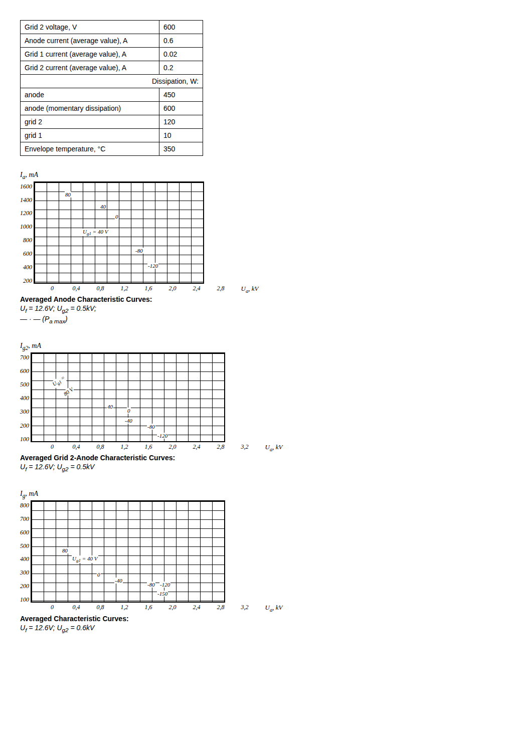| Grid 2 voltage, V | 600 |
| Anode current (average value), A | 0.6 |
| Grid 1 current (average value), A | 0.02 |
| Grid 2 current (average value), A | 0.2 |
| Dissipation, W: |
| anode | 450 |
| anode (momentary dissipation) | 600 |
| grid 2 | 120 |
| grid 1 | 10 |
| Envelope temperature, °C | 350 |
Ia, mA
1600 1400 1200 1000 800 600 400 200
80 40 0 Ug1 = 40 V -80 -120
00,40,81,21,62,02,42,8 Ua, kV
Averaged Anode Characteristic Curves:
Uf = 12.6V; Ug2 = 0.5kV;
— · — (Pa max)
Ig2, mA
700 600 500 400 300 200 100
Ug1 = 80 V 40 0 -40 -80 -120
00,40,81,21,62,02,42,83,2 Ua, kV
Averaged Grid 2-Anode Characteristic Curves:
Uf = 12.6V; Ug2 = 0.5kV
Ig, mA
800 700 600 500 400 300 200 100
80 Ug1 = 40 V 0 -40 -80 -120 -150
00,40,81,21,62,02,42,83,2 Ua, kV
Averaged Characteristic Curves:
Uf = 12.6V; Ug2 = 0.6kV